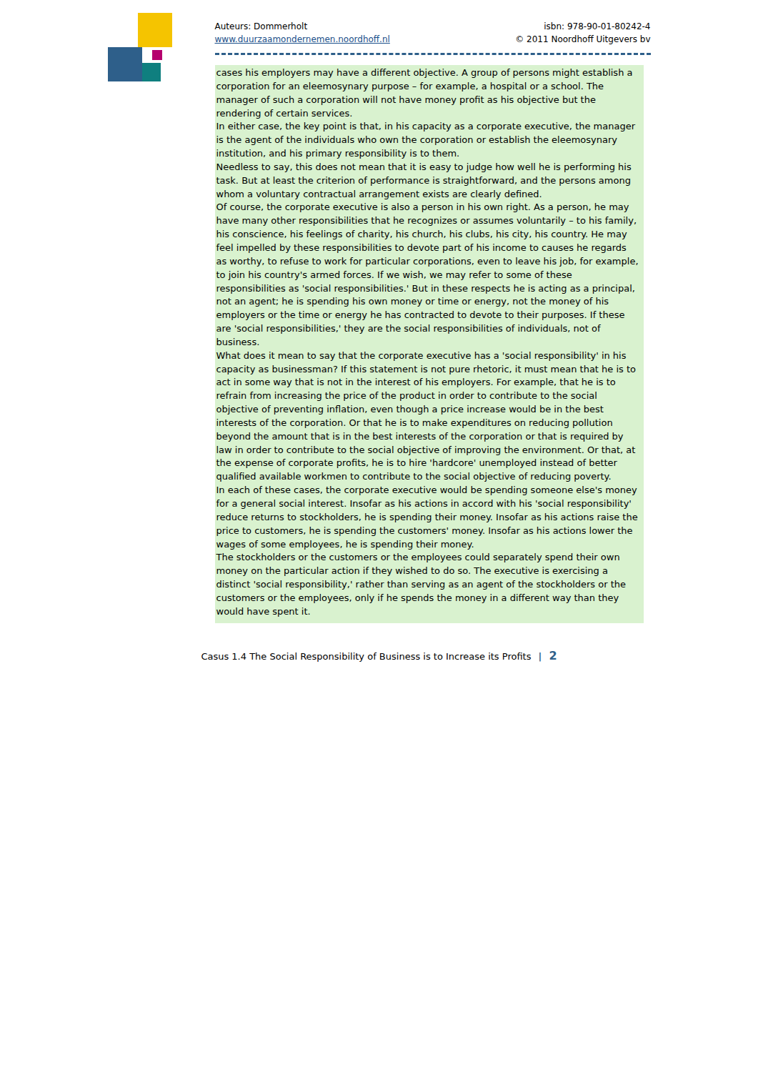Auteurs: Dommerholt isbn: 978-90-01-80242-4
www.duurzaamondernemen.noordhoff.nl © 2011 Noordhoff Uitgevers bv
cases his employers may have a different objective. A group of persons might establish a corporation for an eleemosynary purpose – for example, a hospital or a school. The manager of such a corporation will not have money profit as his objective but the rendering of certain services.
In either case, the key point is that, in his capacity as a corporate executive, the manager is the agent of the individuals who own the corporation or establish the eleemosynary institution, and his primary responsibility is to them.
Needless to say, this does not mean that it is easy to judge how well he is performing his task. But at least the criterion of performance is straightforward, and the persons among whom a voluntary contractual arrangement exists are clearly defined.
Of course, the corporate executive is also a person in his own right. As a person, he may have many other responsibilities that he recognizes or assumes voluntarily – to his family, his conscience, his feelings of charity, his church, his clubs, his city, his country. He may feel impelled by these responsibilities to devote part of his income to causes he regards as worthy, to refuse to work for particular corporations, even to leave his job, for example, to join his country's armed forces. If we wish, we may refer to some of these responsibilities as 'social responsibilities.' But in these respects he is acting as a principal, not an agent; he is spending his own money or time or energy, not the money of his employers or the time or energy he has contracted to devote to their purposes. If these are 'social responsibilities,' they are the social responsibilities of individuals, not of business.
What does it mean to say that the corporate executive has a 'social responsibility' in his capacity as businessman? If this statement is not pure rhetoric, it must mean that he is to act in some way that is not in the interest of his employers. For example, that he is to refrain from increasing the price of the product in order to contribute to the social objective of preventing inflation, even though a price increase would be in the best interests of the corporation. Or that he is to make expenditures on reducing pollution beyond the amount that is in the best interests of the corporation or that is required by law in order to contribute to the social objective of improving the environment. Or that, at the expense of corporate profits, he is to hire 'hardcore' unemployed instead of better qualified available workmen to contribute to the social objective of reducing poverty.
In each of these cases, the corporate executive would be spending someone else's money for a general social interest. Insofar as his actions in accord with his 'social responsibility' reduce returns to stockholders, he is spending their money. Insofar as his actions raise the price to customers, he is spending the customers' money. Insofar as his actions lower the wages of some employees, he is spending their money.
The stockholders or the customers or the employees could separately spend their own money on the particular action if they wished to do so. The executive is exercising a distinct 'social responsibility,' rather than serving as an agent of the stockholders or the customers or the employees, only if he spends the money in a different way than they would have spent it.
Casus 1.4 The Social Responsibility of Business is to Increase its Profits | 2